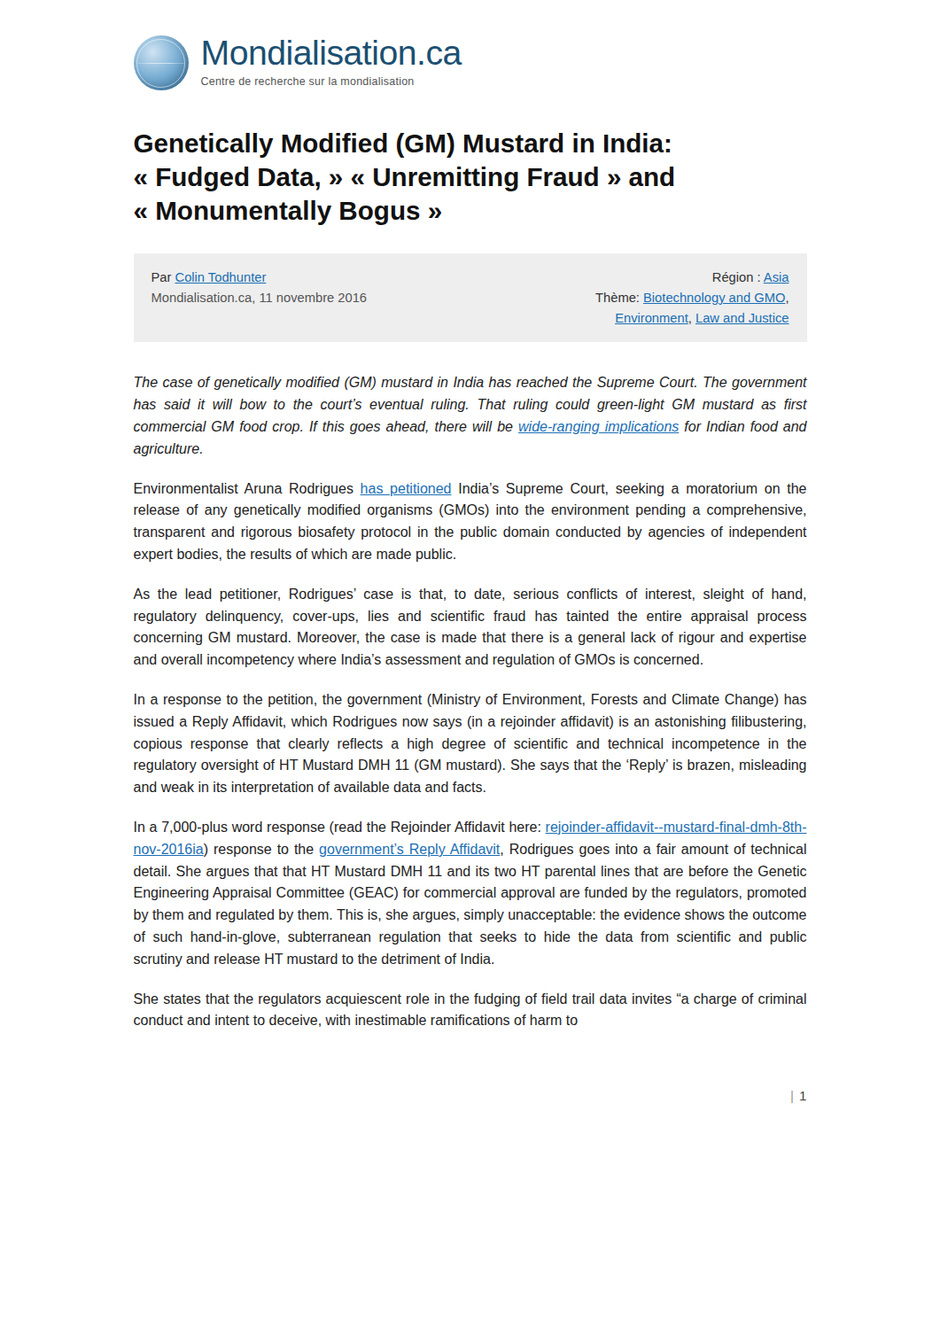Mondialisation.ca
Centre de recherche sur la mondialisation
Genetically Modified (GM) Mustard in India:
« Fudged Data, » « Unremitting Fraud » and
« Monumentally Bogus »
Par Colin Todhunter
Mondialisation.ca, 11 novembre 2016
Région : Asia
Thème: Biotechnology and GMO,
Environment, Law and Justice
The case of genetically modified (GM) mustard in India has reached the Supreme Court. The government has said it will bow to the court’s eventual ruling. That ruling could green-light GM mustard as first commercial GM food crop. If this goes ahead, there will be wide-ranging implications for Indian food and agriculture.
Environmentalist Aruna Rodrigues has petitioned India’s Supreme Court, seeking a moratorium on the release of any genetically modified organisms (GMOs) into the environment pending a comprehensive, transparent and rigorous biosafety protocol in the public domain conducted by agencies of independent expert bodies, the results of which are made public.
As the lead petitioner, Rodrigues’ case is that, to date, serious conflicts of interest, sleight of hand, regulatory delinquency, cover-ups, lies and scientific fraud has tainted the entire appraisal process concerning GM mustard. Moreover, the case is made that there is a general lack of rigour and expertise and overall incompetency where India’s assessment and regulation of GMOs is concerned.
In a response to the petition, the government (Ministry of Environment, Forests and Climate Change) has issued a Reply Affidavit, which Rodrigues now says (in a rejoinder affidavit) is an astonishing filibustering, copious response that clearly reflects a high degree of scientific and technical incompetence in the regulatory oversight of HT Mustard DMH 11 (GM mustard). She says that the ‘Reply’ is brazen, misleading and weak in its interpretation of available data and facts.
In a 7,000-plus word response (read the Rejoinder Affidavit here: rejoinder-affidavit--mustard-final-dmh-8th-nov-2016ia) response to the government’s Reply Affidavit, Rodrigues goes into a fair amount of technical detail. She argues that that HT Mustard DMH 11 and its two HT parental lines that are before the Genetic Engineering Appraisal Committee (GEAC) for commercial approval are funded by the regulators, promoted by them and regulated by them. This is, she argues, simply unacceptable: the evidence shows the outcome of such hand-in-glove, subterranean regulation that seeks to hide the data from scientific and public scrutiny and release HT mustard to the detriment of India.
She states that the regulators acquiescent role in the fudging of field trail data invites “a charge of criminal conduct and intent to deceive, with inestimable ramifications of harm to
|1